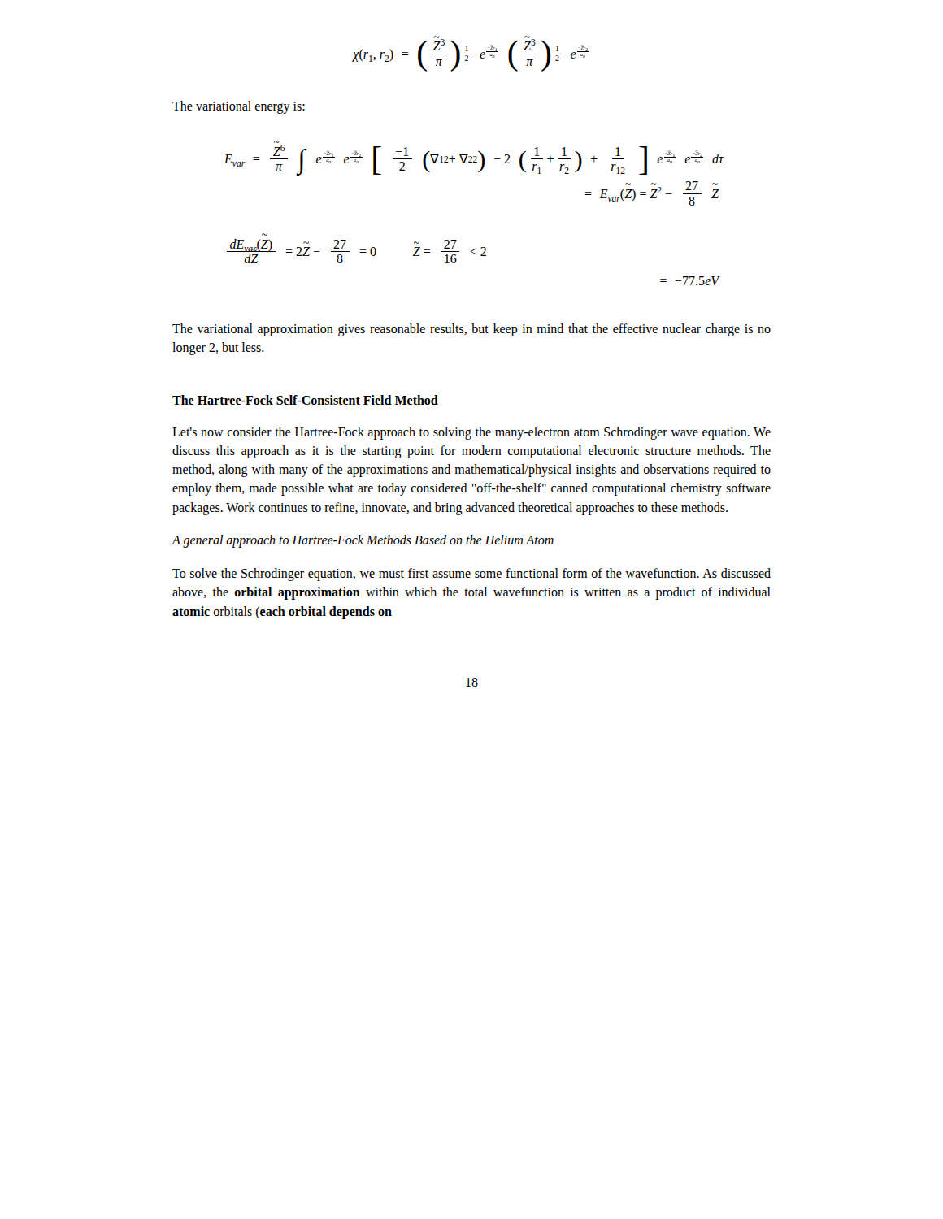χ(r1, r2) = ( ~Z3 π ) 12 e−~Z r1 ao ( ~Z3 π ) 12 e−~Z r2 ao
The variational energy is:
Evar = ~Z6 π ∫ e−~Z r1 ao e−~Z r2 ao [ −12 (∇12 + ∇22) − 2 (1 r1 + 1 r2) + 1 r12 ] e−~Z r1 ao e−~Z r2 ao dτ
= Evar(~Z) = ~Z2 − 278 ~Z
dEvar(~Z) d~Z = 2~Z − 278 = 0 ~Z = 2716 < 2
= −77.5eV
The variational approximation gives reasonable results, but keep in mind that the effective nuclear charge is no longer 2, but less.
The Hartree-Fock Self-Consistent Field Method
Let's now consider the Hartree-Fock approach to solving the many-electron atom Schrodinger wave equation. We discuss this approach as it is the starting point for modern computational electronic structure methods. The method, along with many of the approximations and mathematical/physical insights and observations required to employ them, made possible what are today considered "off-the-shelf" canned computational chemistry software packages. Work continues to refine, innovate, and bring advanced theoretical approaches to these methods.
A general approach to Hartree-Fock Methods Based on the Helium Atom
To solve the Schrodinger equation, we must first assume some functional form of the wavefunction. As discussed above, the orbital approximation within which the total wavefunction is written as a product of individual atomic orbitals (each orbital depends on
18